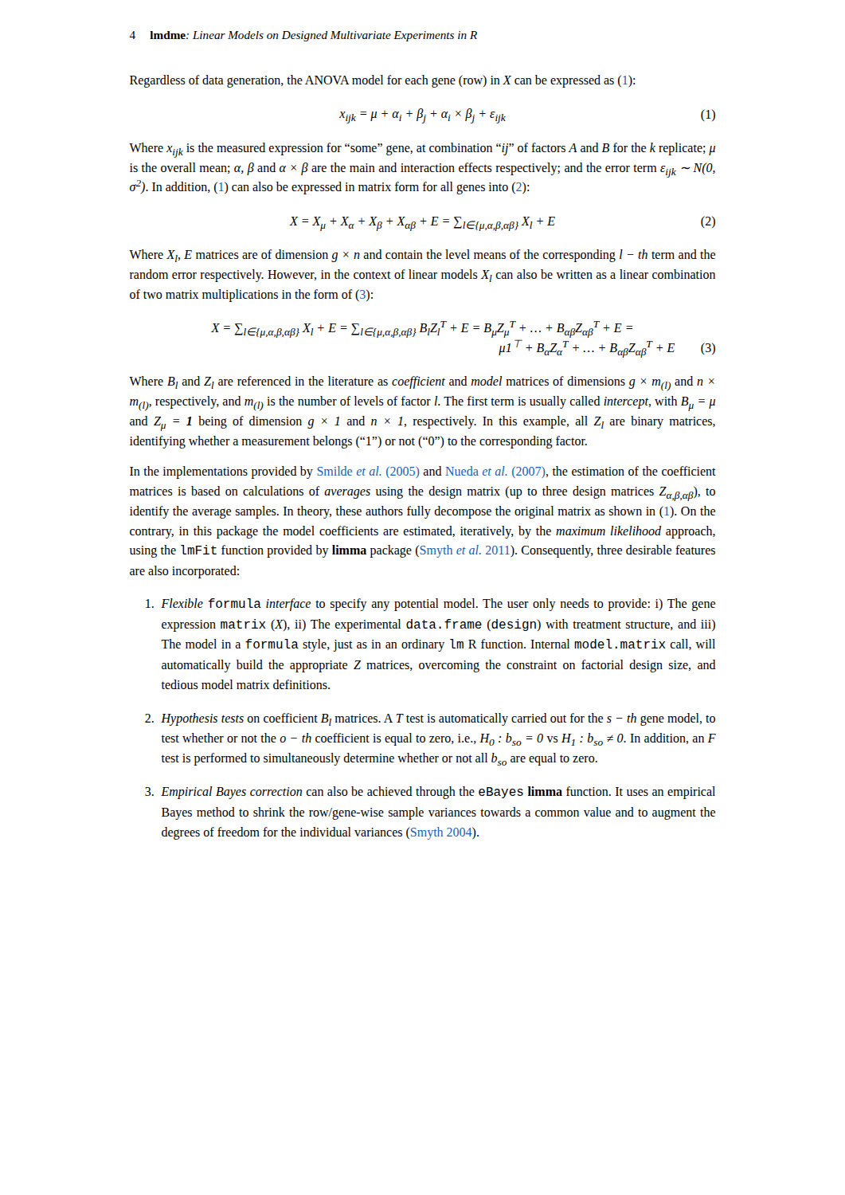4 lmdme: Linear Models on Designed Multivariate Experiments in R
Regardless of data generation, the ANOVA model for each gene (row) in X can be expressed as (1):
xijk = μ + αi + βj + αi × βj + εijk (1)
Where xijk is the measured expression for “some” gene, at combination “ij” of factors A and B for the k replicate; μ is the overall mean; α, β and α × β are the main and interaction effects respectively; and the error term εijk ∼ N(0, σ2). In addition, (1) can also be expressed in matrix form for all genes into (2):
X = Xμ + Xα + Xβ + Xαβ + E = ∑l∈{μ,α,β,αβ} Xl + E (2)
Where Xl, E matrices are of dimension g × n and contain the level means of the corresponding l − th term and the random error respectively. However, in the context of linear models Xl can also be written as a linear combination of two matrix multiplications in the form of (3):
X = ∑l∈{μ,α,β,αβ} Xl + E = ∑l∈{μ,α,β,αβ} BlZlT + E = BμZμT + … + BαβZαβT + E = μ1⊤ + BαZαT + … + BαβZαβT + E(3)
Where Bl and Zl are referenced in the literature as coefficient and model matrices of dimensions g × m(l) and n × m(l), respectively, and m(l) is the number of levels of factor l. The first term is usually called intercept, with Bμ = μ and Zμ = 1 being of dimension g × 1 and n × 1, respectively. In this example, all Zl are binary matrices, identifying whether a measurement belongs (“1”) or not (“0”) to the corresponding factor.
In the implementations provided by Smilde et al. (2005) and Nueda et al. (2007), the estimation of the coefficient matrices is based on calculations of averages using the design matrix (up to three design matrices Zα,β,αβ), to identify the average samples. In theory, these authors fully decompose the original matrix as shown in (1). On the contrary, in this package the model coefficients are estimated, iteratively, by the maximum likelihood approach, using the lmFit function provided by limma package (Smyth et al. 2011). Consequently, three desirable features are also incorporated:
Flexible formula interface to specify any potential model. The user only needs to provide: i) The gene expression matrix (X), ii) The experimental data.frame (design) with treatment structure, and iii) The model in a formula style, just as in an ordinary lm R function. Internal model.matrix call, will automatically build the appropriate Z matrices, overcoming the constraint on factorial design size, and tedious model matrix definitions.
Hypothesis tests on coefficient Bl matrices. A T test is automatically carried out for the s − th gene model, to test whether or not the o − th coefficient is equal to zero, i.e., H0 : bso = 0 vs H1 : bso ≠ 0. In addition, an F test is performed to simultaneously determine whether or not all bso are equal to zero.
Empirical Bayes correction can also be achieved through the eBayes limma function. It uses an empirical Bayes method to shrink the row/gene-wise sample variances towards a common value and to augment the degrees of freedom for the individual variances (Smyth 2004).